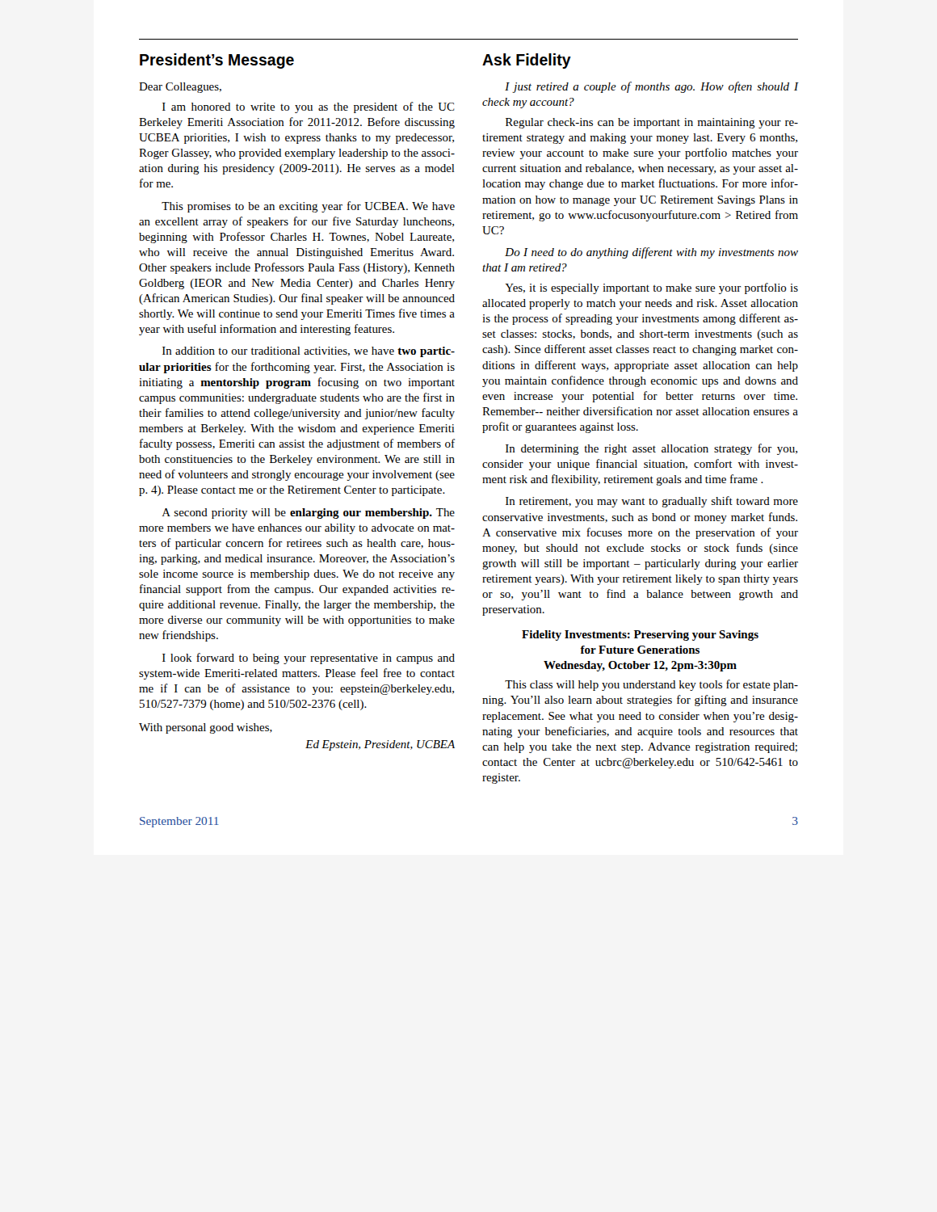President’s Message
Dear Colleagues,
I am honored to write to you as the president of the UC Berkeley Emeriti Association for 2011-2012. Before discussing UCBEA priorities, I wish to express thanks to my predecessor, Roger Glassey, who provided exemplary leadership to the association during his presidency (2009-2011). He serves as a model for me.
This promises to be an exciting year for UCBEA. We have an excellent array of speakers for our five Saturday luncheons, beginning with Professor Charles H. Townes, Nobel Laureate, who will receive the annual Distinguished Emeritus Award. Other speakers include Professors Paula Fass (History), Kenneth Goldberg (IEOR and New Media Center) and Charles Henry (African American Studies). Our final speaker will be announced shortly. We will continue to send your Emeriti Times five times a year with useful information and interesting features.
In addition to our traditional activities, we have two particular priorities for the forthcoming year. First, the Association is initiating a mentorship program focusing on two important campus communities: undergraduate students who are the first in their families to attend college/university and junior/new faculty members at Berkeley. With the wisdom and experience Emeriti faculty possess, Emeriti can assist the adjustment of members of both constituencies to the Berkeley environment. We are still in need of volunteers and strongly encourage your involvement (see p. 4). Please contact me or the Retirement Center to participate.
A second priority will be enlarging our membership. The more members we have enhances our ability to advocate on matters of particular concern for retirees such as health care, housing, parking, and medical insurance. Moreover, the Association’s sole income source is membership dues. We do not receive any financial support from the campus. Our expanded activities require additional revenue. Finally, the larger the membership, the more diverse our community will be with opportunities to make new friendships.
I look forward to being your representative in campus and system-wide Emeriti-related matters. Please feel free to contact me if I can be of assistance to you: eepstein@berkeley.edu, 510/527-7379 (home) and 510/502-2376 (cell).
With personal good wishes,
Ed Epstein, President, UCBEA
Ask Fidelity
I just retired a couple of months ago. How often should I check my account?
Regular check-ins can be important in maintaining your retirement strategy and making your money last. Every 6 months, review your account to make sure your portfolio matches your current situation and rebalance, when necessary, as your asset allocation may change due to market fluctuations. For more information on how to manage your UC Retirement Savings Plans in retirement, go to www.ucfocusonyourfuture.com > Retired from UC?
Do I need to do anything different with my investments now that I am retired?
Yes, it is especially important to make sure your portfolio is allocated properly to match your needs and risk. Asset allocation is the process of spreading your investments among different asset classes: stocks, bonds, and short-term investments (such as cash). Since different asset classes react to changing market conditions in different ways, appropriate asset allocation can help you maintain confidence through economic ups and downs and even increase your potential for better returns over time. Remember-- neither diversification nor asset allocation ensures a profit or guarantees against loss.
In determining the right asset allocation strategy for you, consider your unique financial situation, comfort with investment risk and flexibility, retirement goals and time frame .
In retirement, you may want to gradually shift toward more conservative investments, such as bond or money market funds. A conservative mix focuses more on the preservation of your money, but should not exclude stocks or stock funds (since growth will still be important – particularly during your earlier retirement years). With your retirement likely to span thirty years or so, you’ll want to find a balance between growth and preservation.
Fidelity Investments: Preserving your Savings
for Future Generations
Wednesday, October 12, 2pm-3:30pm
This class will help you understand key tools for estate planning. You’ll also learn about strategies for gifting and insurance replacement. See what you need to consider when you’re designating your beneficiaries, and acquire tools and resources that can help you take the next step. Advance registration required; contact the Center at ucbrc@berkeley.edu or 510/642-5461 to register.
September 2011 3